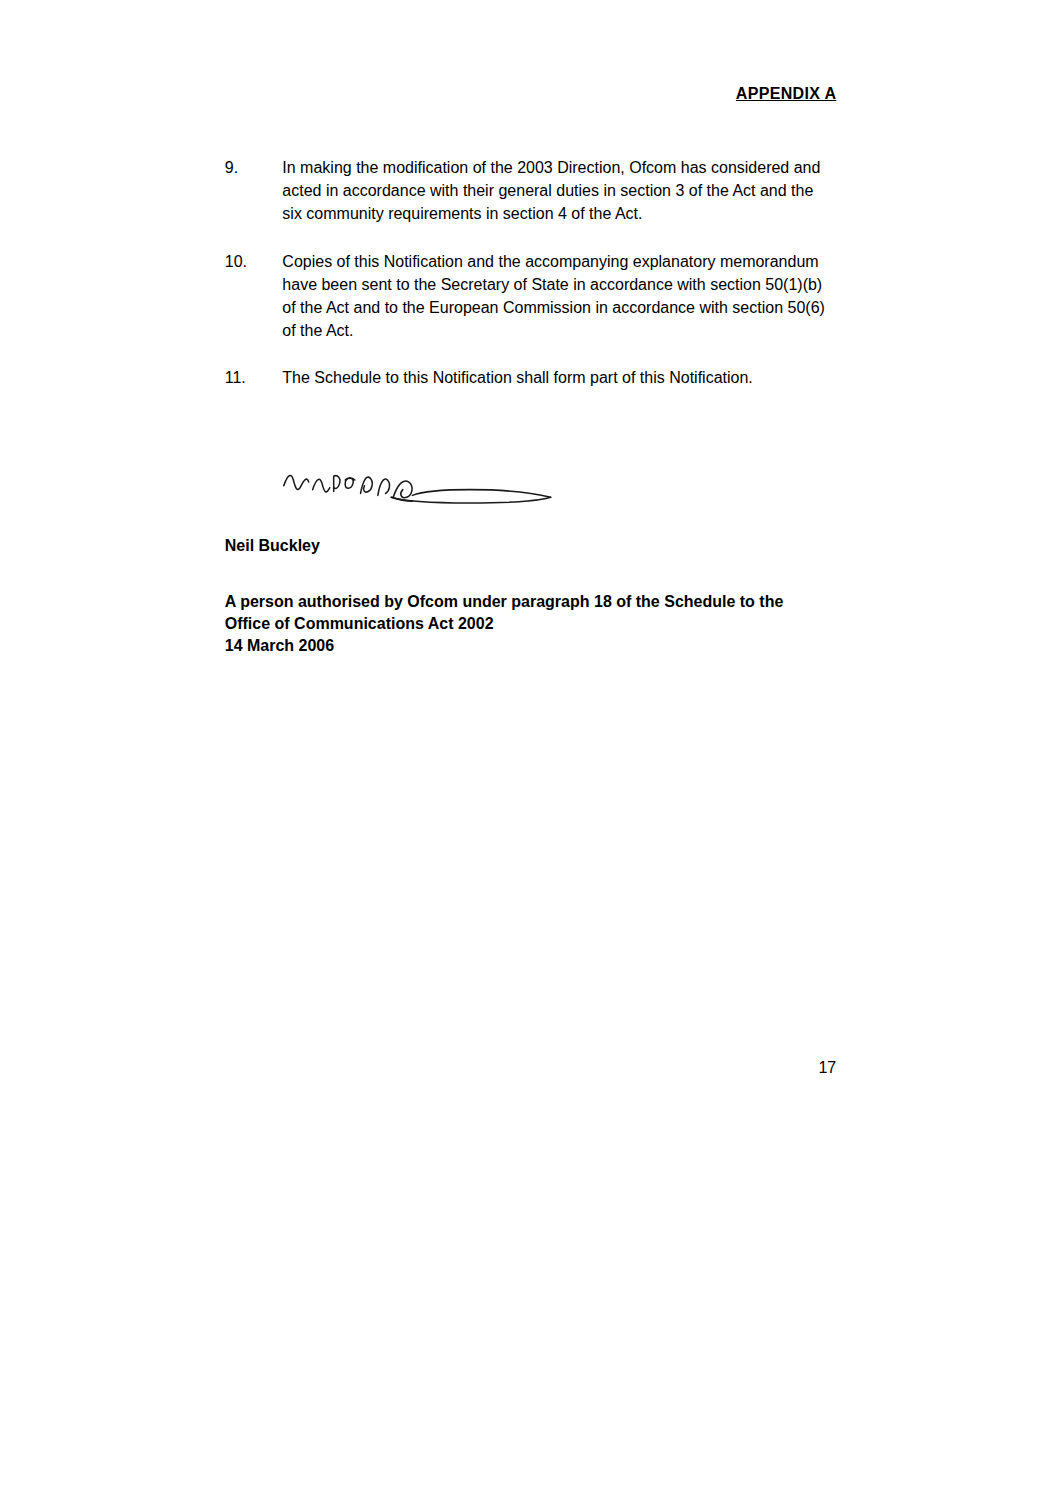APPENDIX A
9. In making the modification of the 2003 Direction, Ofcom has considered and acted in accordance with their general duties in section 3 of the Act and the six community requirements in section 4 of the Act.
10. Copies of this Notification and the accompanying explanatory memorandum have been sent to the Secretary of State in accordance with section 50(1)(b) of the Act and to the European Commission in accordance with section 50(6) of the Act.
11. The Schedule to this Notification shall form part of this Notification.
Neil Buckley
A person authorised by Ofcom under paragraph 18 of the Schedule to the
Office of Communications Act 2002
14 March 2006
17